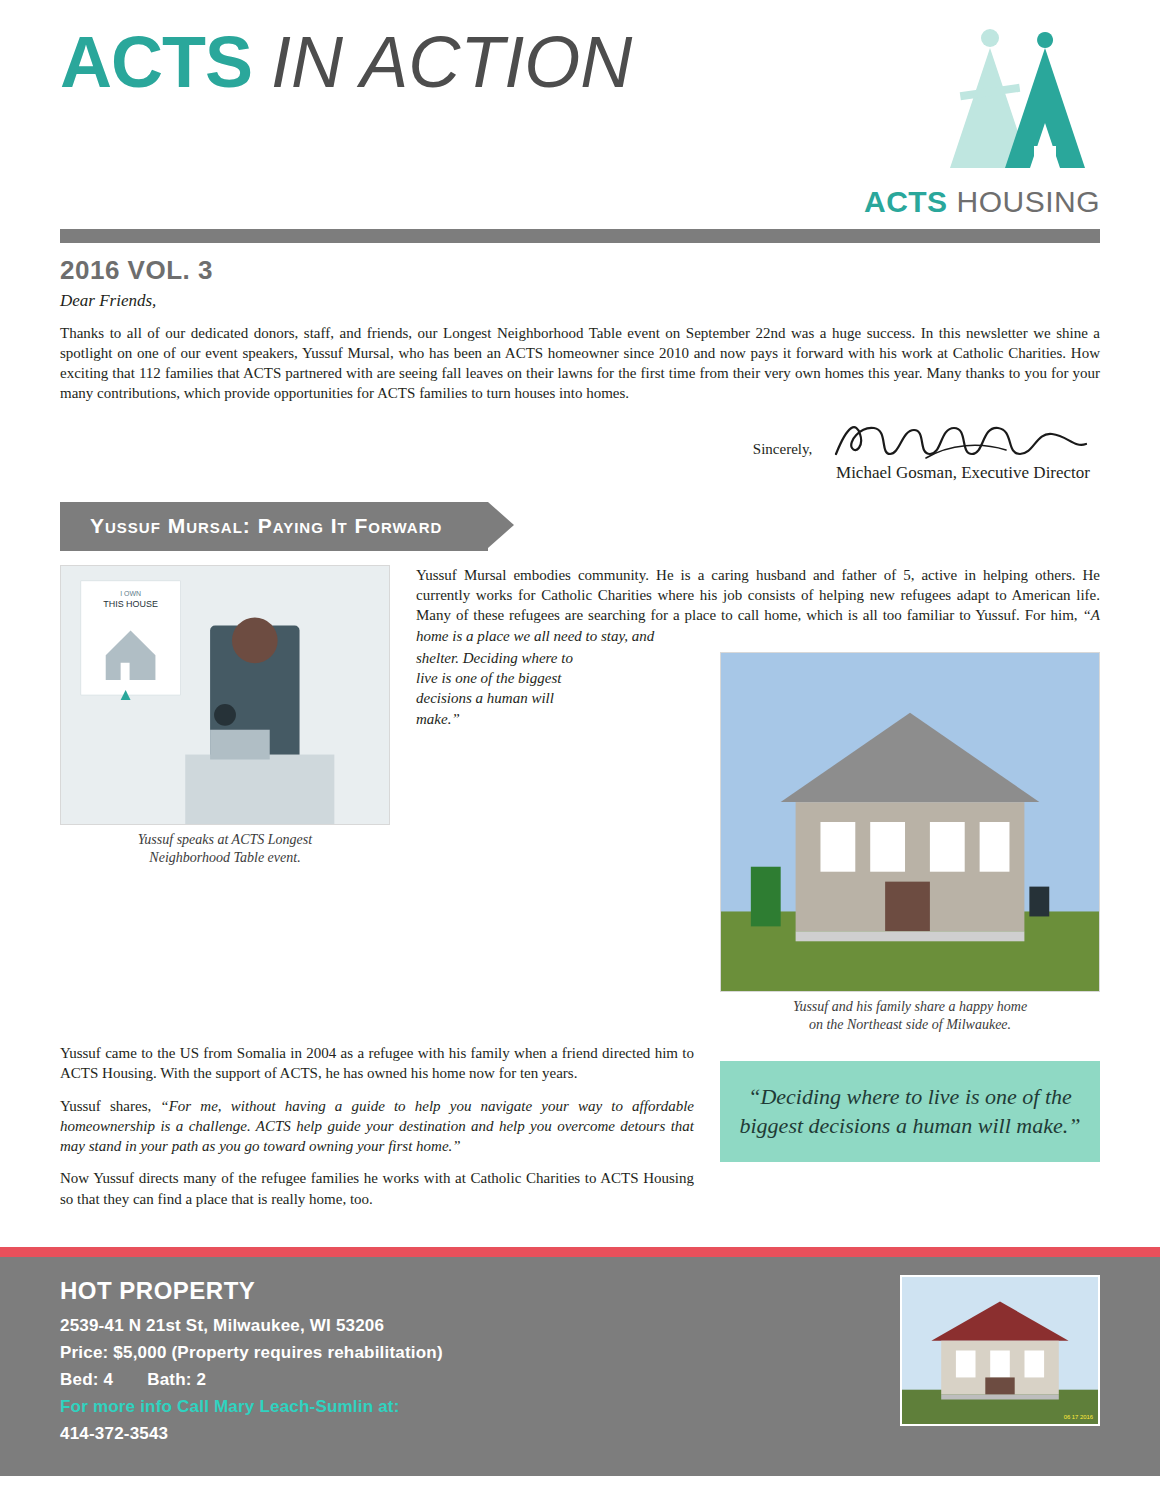ACTS IN ACTION
ACTS HOUSING
2016 VOL. 3
Dear Friends,
Thanks to all of our dedicated donors, staff, and friends, our Longest Neighborhood Table event on September 22nd was a huge success. In this newsletter we shine a spotlight on one of our event speakers, Yussuf Mursal, who has been an ACTS homeowner since 2010 and now pays it forward with his work at Catholic Charities. How exciting that 112 families that ACTS partnered with are seeing fall leaves on their lawns for the first time from their very own homes this year. Many thanks to you for your many contributions, which provide opportunities for ACTS families to turn houses into homes.
Sincerely, Michael Gosman, Executive Director
Yussuf Mursal: Paying It Forward
Yussuf speaks at ACTS Longest
Neighborhood Table event.
Yussuf Mursal embodies community. He is a caring husband and father of 5, active in helping others. He currently works for Catholic Charities where his job consists of helping new refugees adapt to American life. Many of these refugees are searching for a place to call home, which is all too familiar to Yussuf. For him, “A home is a place we all need to stay, and
shelter. Deciding where to live is one of the biggest decisions a human will make.”
Yussuf and his family share a happy home
on the Northeast side of Milwaukee.
Yussuf came to the US from Somalia in 2004 as a refugee with his family when a friend directed him to ACTS Housing. With the support of ACTS, he has owned his home now for ten years.
Yussuf shares, “For me, without having a guide to help you navigate your way to affordable homeownership is a challenge. ACTS help guide your destination and help you overcome detours that may stand in your path as you go toward owning your first home.”
Now Yussuf directs many of the refugee families he works with at Catholic Charities to ACTS Housing so that they can find a place that is really home, too.
“Deciding where to live is one of the biggest decisions a human will make.”
HOT PROPERTY
2539-41 N 21st St, Milwaukee, WI 53206
Price: $5,000 (Property requires rehabilitation)
Bed: 4 Bath: 2
For more info Call Mary Leach-Sumlin at:
414-372-3543